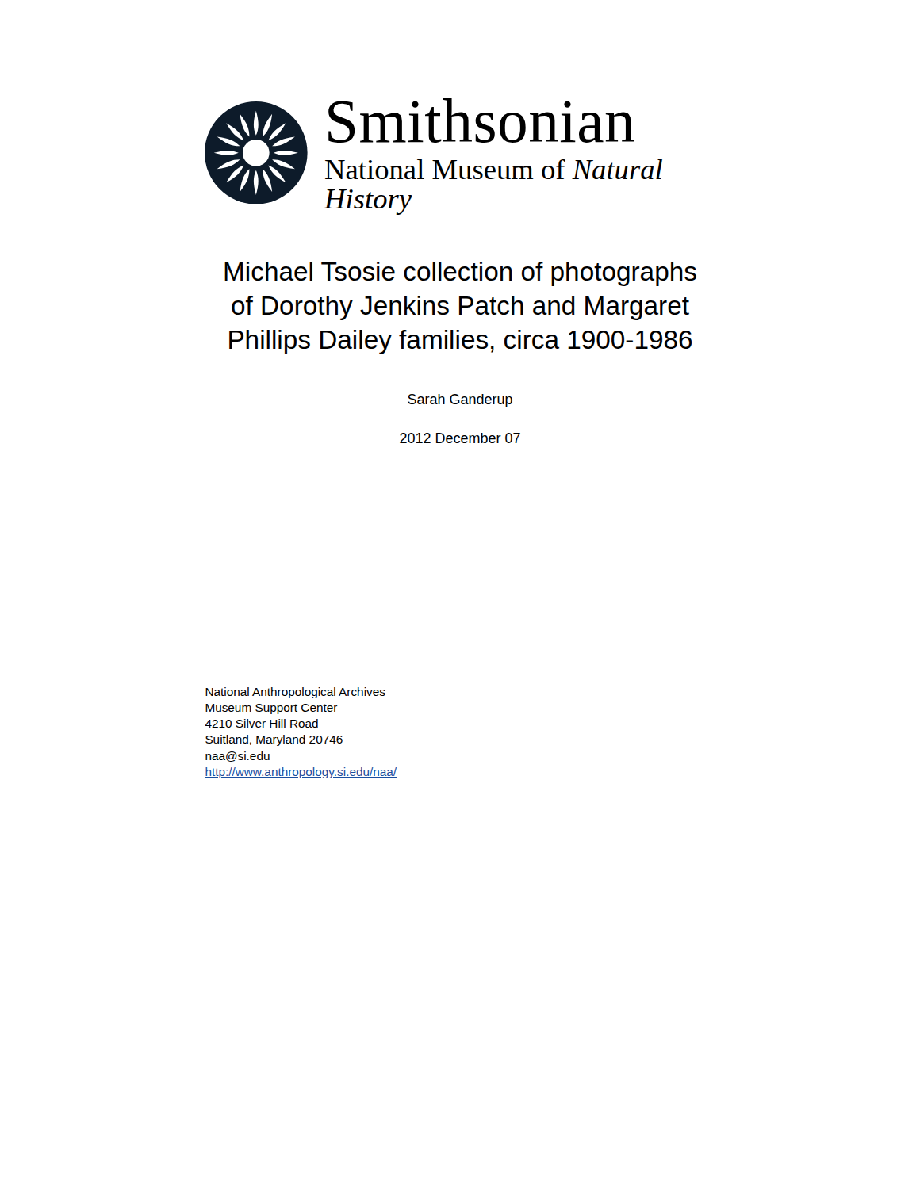Smithsonian National Museum of Natural History
Michael Tsosie collection of photographs of Dorothy Jenkins Patch and Margaret Phillips Dailey families, circa 1900-1986
Sarah Ganderup
2012 December 07
National Anthropological Archives
Museum Support Center
4210 Silver Hill Road
Suitland, Maryland 20746
naa@si.edu
http://www.anthropology.si.edu/naa/